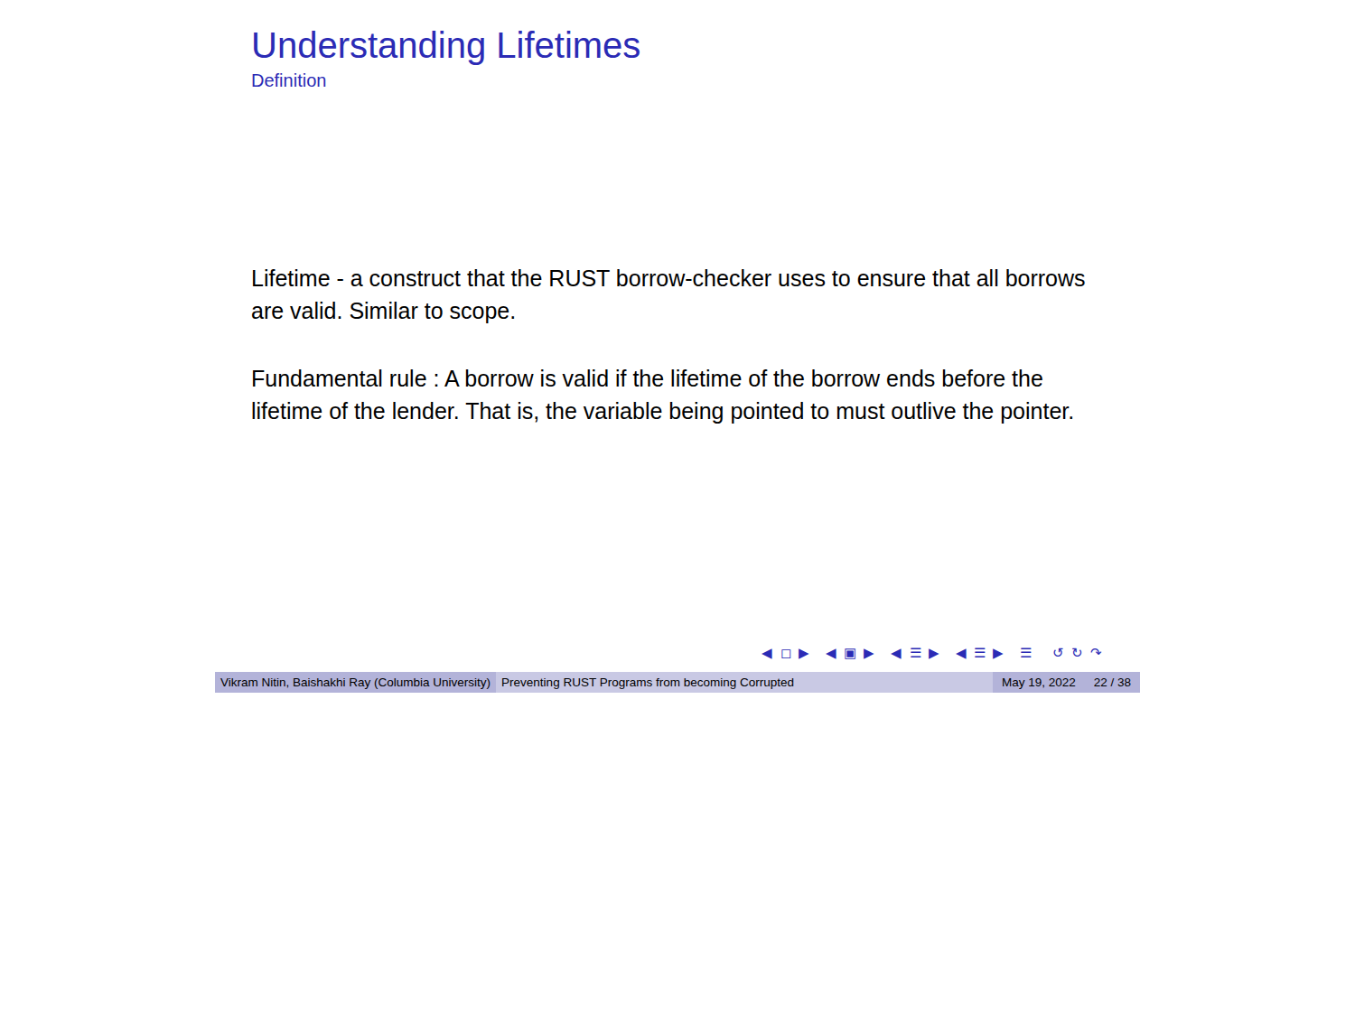Understanding Lifetimes
Definition
Lifetime - a construct that the RUST borrow-checker uses to ensure that all borrows are valid. Similar to scope.
Fundamental rule : A borrow is valid if the lifetime of the borrow ends before the lifetime of the lender. That is, the variable being pointed to must outlive the pointer.
◀ ◻ ▶ ◀ ▣ ▶ ◀ ☰ ▶ ◀ ☰ ▶ ☰ ↺ ↻ ↷
Vikram Nitin, Baishakhi Ray (Columbia University)
Preventing RUST Programs from becoming Corrupted
May 19, 2022
22 / 38